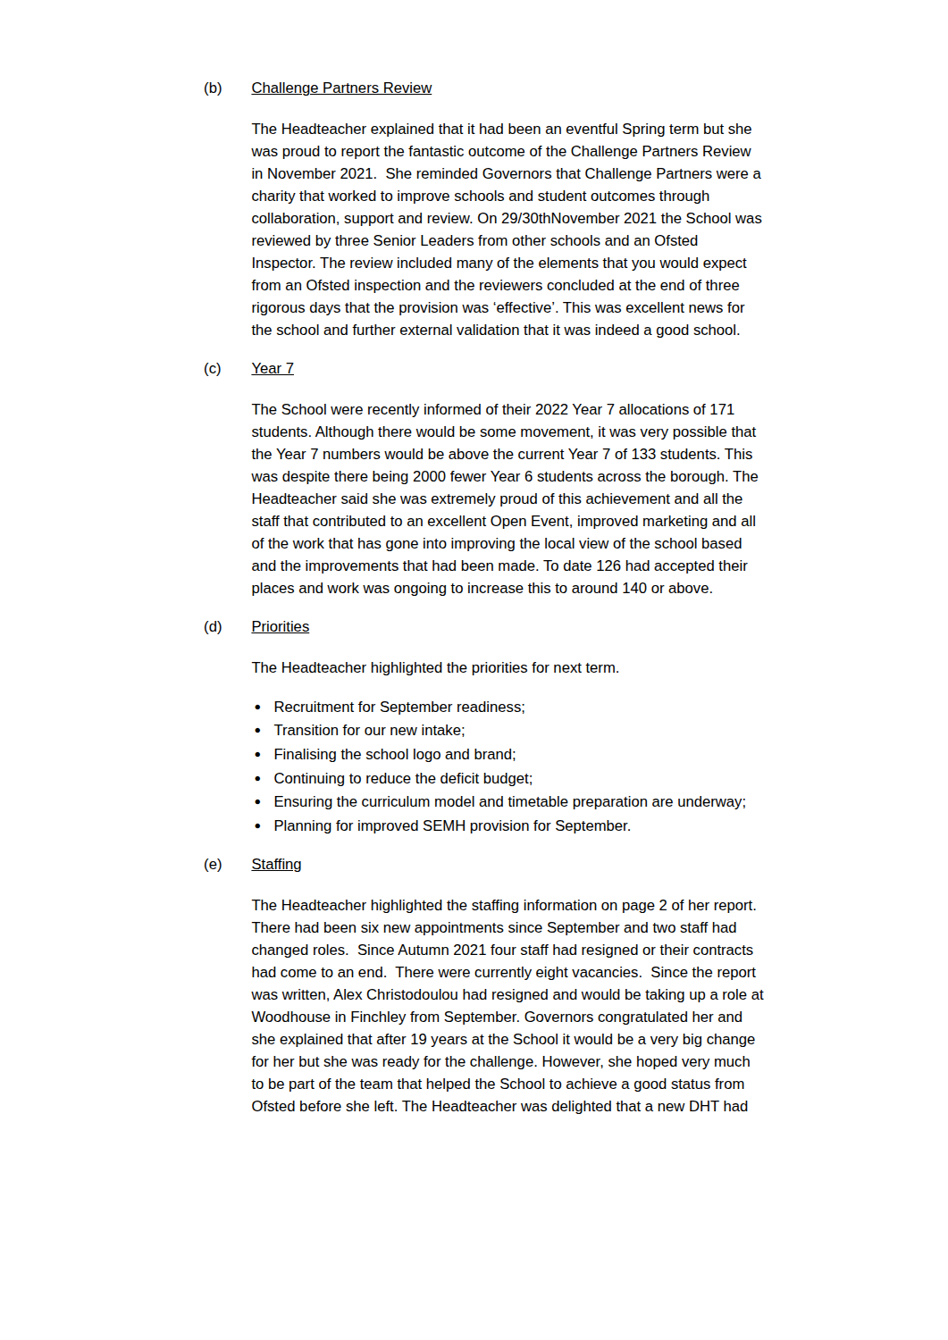(b)
Challenge Partners Review
The Headteacher explained that it had been an eventful Spring term but she was proud to report the fantastic outcome of the Challenge Partners Review in November 2021. She reminded Governors that Challenge Partners were a charity that worked to improve schools and student outcomes through collaboration, support and review. On 29/30thNovember 2021 the School was reviewed by three Senior Leaders from other schools and an Ofsted Inspector. The review included many of the elements that you would expect from an Ofsted inspection and the reviewers concluded at the end of three rigorous days that the provision was ‘effective’. This was excellent news for the school and further external validation that it was indeed a good school.
(c)
Year 7
The School were recently informed of their 2022 Year 7 allocations of 171 students. Although there would be some movement, it was very possible that the Year 7 numbers would be above the current Year 7 of 133 students. This was despite there being 2000 fewer Year 6 students across the borough. The Headteacher said she was extremely proud of this achievement and all the staff that contributed to an excellent Open Event, improved marketing and all of the work that has gone into improving the local view of the school based and the improvements that had been made. To date 126 had accepted their places and work was ongoing to increase this to around 140 or above.
(d)
Priorities
The Headteacher highlighted the priorities for next term.
Recruitment for September readiness;
Transition for our new intake;
Finalising the school logo and brand;
Continuing to reduce the deficit budget;
Ensuring the curriculum model and timetable preparation are underway;
Planning for improved SEMH provision for September.
(e)
Staffing
The Headteacher highlighted the staffing information on page 2 of her report. There had been six new appointments since September and two staff had changed roles. Since Autumn 2021 four staff had resigned or their contracts had come to an end. There were currently eight vacancies. Since the report was written, Alex Christodoulou had resigned and would be taking up a role at Woodhouse in Finchley from September. Governors congratulated her and she explained that after 19 years at the School it would be a very big change for her but she was ready for the challenge. However, she hoped very much to be part of the team that helped the School to achieve a good status from Ofsted before she left. The Headteacher was delighted that a new DHT had